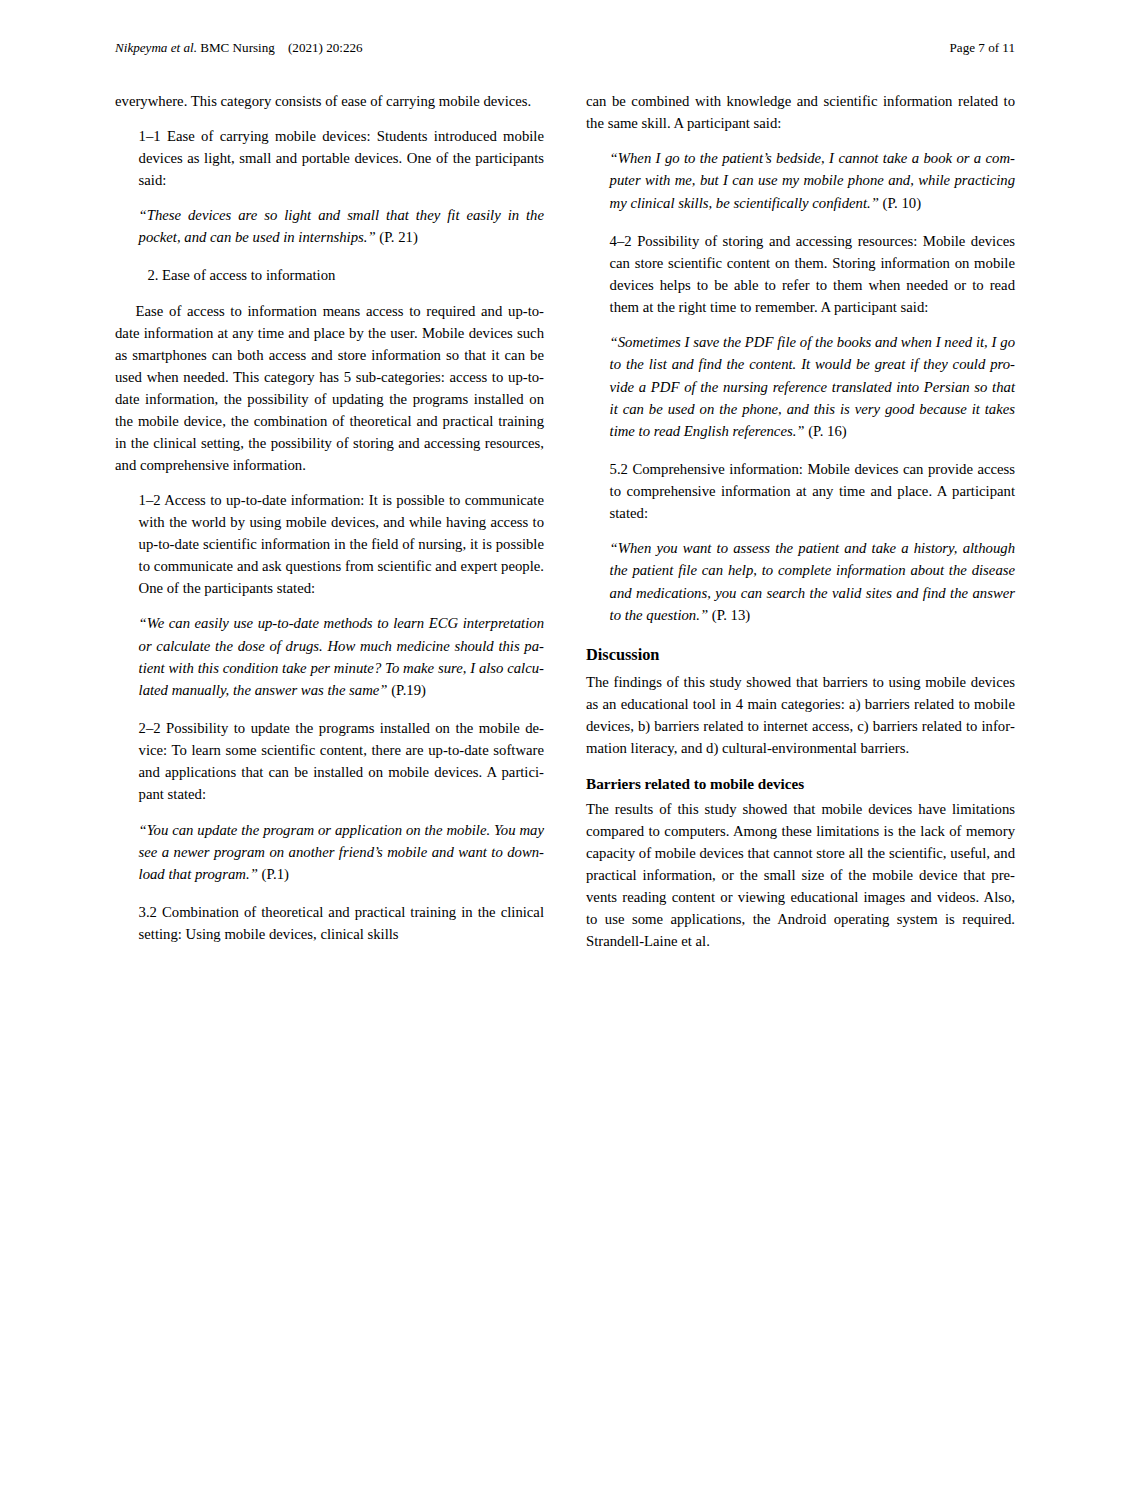Nikpeyma et al. BMC Nursing (2021) 20:226
Page 7 of 11
everywhere. This category consists of ease of carrying mobile devices.
1–1 Ease of carrying mobile devices: Students introduced mobile devices as light, small and portable devices. One of the participants said:
“These devices are so light and small that they fit easily in the pocket, and can be used in internships.” (P. 21)
Ease of access to information
Ease of access to information means access to required and up-to-date information at any time and place by the user. Mobile devices such as smartphones can both access and store information so that it can be used when needed. This category has 5 sub-categories: access to up-to-date information, the possibility of updating the programs installed on the mobile device, the combination of theoretical and practical training in the clinical setting, the possibility of storing and accessing resources, and comprehensive information.
1–2 Access to up-to-date information: It is possible to communicate with the world by using mobile devices, and while having access to up-to-date scientific information in the field of nursing, it is possible to communicate and ask questions from scientific and expert people. One of the participants stated:
“We can easily use up-to-date methods to learn ECG interpretation or calculate the dose of drugs. How much medicine should this patient with this condition take per minute? To make sure, I also calculated manually, the answer was the same” (P.19)
2–2 Possibility to update the programs installed on the mobile device: To learn some scientific content, there are up-to-date software and applications that can be installed on mobile devices. A participant stated:
“You can update the program or application on the mobile. You may see a newer program on another friend’s mobile and want to download that program.” (P.1)
3.2 Combination of theoretical and practical training in the clinical setting: Using mobile devices, clinical skills
can be combined with knowledge and scientific information related to the same skill. A participant said:
“When I go to the patient’s bedside, I cannot take a book or a computer with me, but I can use my mobile phone and, while practicing my clinical skills, be scientifically confident.” (P. 10)
4–2 Possibility of storing and accessing resources: Mobile devices can store scientific content on them. Storing information on mobile devices helps to be able to refer to them when needed or to read them at the right time to remember. A participant said:
“Sometimes I save the PDF file of the books and when I need it, I go to the list and find the content. It would be great if they could provide a PDF of the nursing reference translated into Persian so that it can be used on the phone, and this is very good because it takes time to read English references.” (P. 16)
5.2 Comprehensive information: Mobile devices can provide access to comprehensive information at any time and place. A participant stated:
“When you want to assess the patient and take a history, although the patient file can help, to complete information about the disease and medications, you can search the valid sites and find the answer to the question.” (P. 13)
Discussion
The findings of this study showed that barriers to using mobile devices as an educational tool in 4 main categories: a) barriers related to mobile devices, b) barriers related to internet access, c) barriers related to information literacy, and d) cultural-environmental barriers.
Barriers related to mobile devices
The results of this study showed that mobile devices have limitations compared to computers. Among these limitations is the lack of memory capacity of mobile devices that cannot store all the scientific, useful, and practical information, or the small size of the mobile device that prevents reading content or viewing educational images and videos. Also, to use some applications, the Android operating system is required. Strandell-Laine et al.